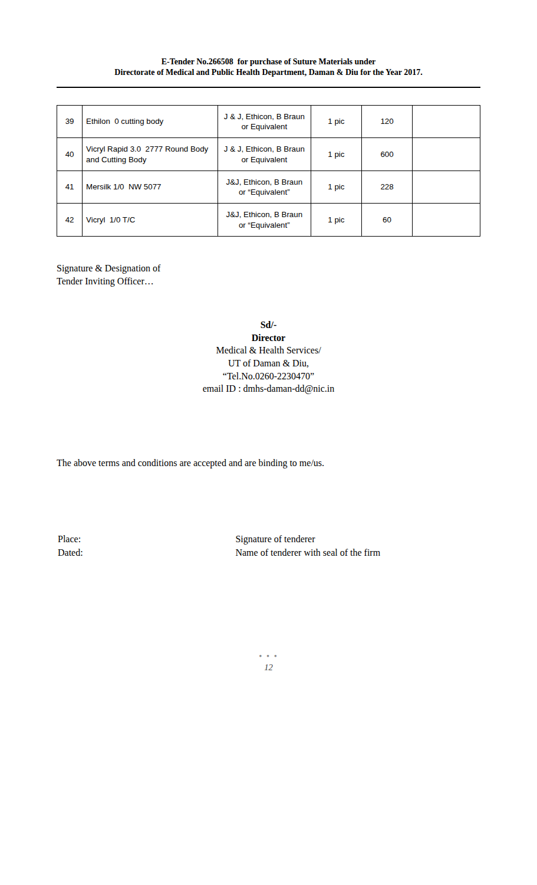E-Tender No.266508 for purchase of Suture Materials under
Directorate of Medical and Public Health Department, Daman & Diu for the Year 2017.
| 39 | Ethilon 0 cutting body | J & J, Ethicon, B Braun or Equivalent | 1 pic | 120 | |
| 40 | Vicryl Rapid 3.0 2777 Round Body and Cutting Body | J & J, Ethicon, B Braun or Equivalent | 1 pic | 600 | |
| 41 | Mersilk 1/0 NW 5077 | J&J, Ethicon, B Braun or “Equivalent” | 1 pic | 228 | |
| 42 | Vicryl 1/0 T/C | J&J, Ethicon, B Braun or “Equivalent” | 1 pic | 60 | |
Signature & Designation of
Tender Inviting Officer…
Sd/-
Director
Medical & Health Services/
UT of Daman & Diu,
“Tel.No.0260-2230470”
email ID : dmhs-daman-dd@nic.in
The above terms and conditions are accepted and are binding to me/us.
| Place: | Signature of tenderer |
| Dated: | Name of tenderer with seal of the firm |
• • •
12